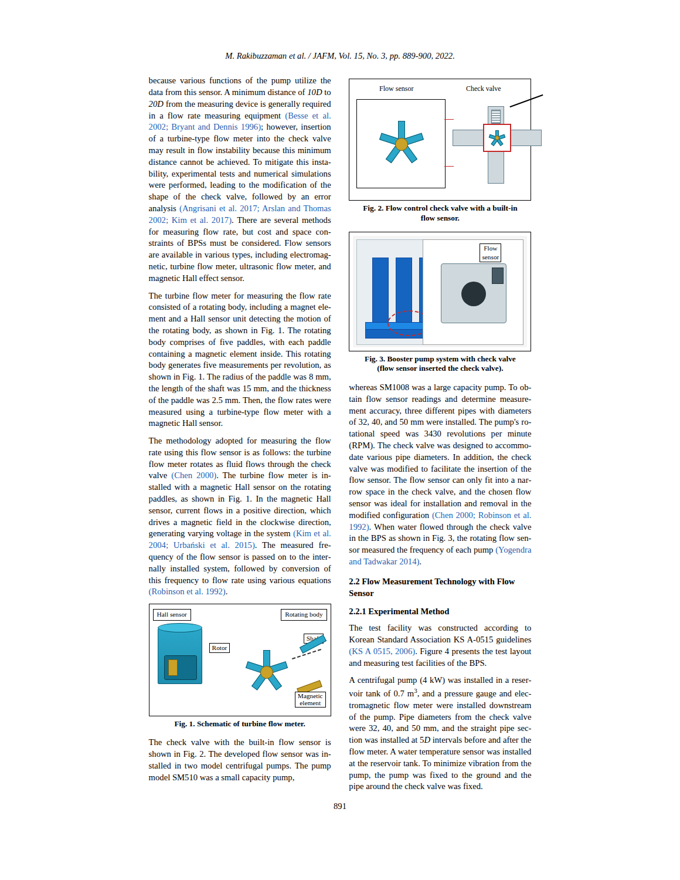M. Rakibuzzaman et al. / JAFM, Vol. 15, No. 3, pp. 889-900, 2022.
because various functions of the pump utilize the data from this sensor. A minimum distance of 10D to 20D from the measuring device is generally required in a flow rate measuring equipment (Besse et al. 2002; Bryant and Dennis 1996); however, insertion of a turbine-type flow meter into the check valve may result in flow instability because this minimum distance cannot be achieved. To mitigate this instability, experimental tests and numerical simulations were performed, leading to the modification of the shape of the check valve, followed by an error analysis (Angrisani et al. 2017; Arslan and Thomas 2002; Kim et al. 2017). There are several methods for measuring flow rate, but cost and space constraints of BPSs must be considered. Flow sensors are available in various types, including electromagnetic, turbine flow meter, ultrasonic flow meter, and magnetic Hall effect sensor.
The turbine flow meter for measuring the flow rate consisted of a rotating body, including a magnet element and a Hall sensor unit detecting the motion of the rotating body, as shown in Fig. 1. The rotating body comprises of five paddles, with each paddle containing a magnetic element inside. This rotating body generates five measurements per revolution, as shown in Fig. 1. The radius of the paddle was 8 mm, the length of the shaft was 15 mm, and the thickness of the paddle was 2.5 mm. Then, the flow rates were measured using a turbine-type flow meter with a magnetic Hall sensor.
The methodology adopted for measuring the flow rate using this flow sensor is as follows: the turbine flow meter rotates as fluid flows through the check valve (Chen 2000). The turbine flow meter is installed with a magnetic Hall sensor on the rotating paddles, as shown in Fig. 1. In the magnetic Hall sensor, current flows in a positive direction, which drives a magnetic field in the clockwise direction, generating varying voltage in the system (Kim et al. 2004; Urbański et al. 2015). The measured frequency of the flow sensor is passed on to the internally installed system, followed by conversion of this frequency to flow rate using various equations (Robinson et al. 1992).
Hall sensor Rotating body
Rotor
Shaft
Magnetic
element
Fig. 1. Schematic of turbine flow meter.
The check valve with the built-in flow sensor is shown in Fig. 2. The developed flow sensor was installed in two model centrifugal pumps. The pump model SM510 was a small capacity pump,
Flow sensor Check valve
Fig. 2. Flow control check valve with a built-in
flow sensor.
Flow
sensor
Check
valve
Fig. 3. Booster pump system with check valve
(flow sensor inserted the check valve).
whereas SM1008 was a large capacity pump. To obtain flow sensor readings and determine measurement accuracy, three different pipes with diameters of 32, 40, and 50 mm were installed. The pump's rotational speed was 3430 revolutions per minute (RPM). The check valve was designed to accommodate various pipe diameters. In addition, the check valve was modified to facilitate the insertion of the flow sensor. The flow sensor can only fit into a narrow space in the check valve, and the chosen flow sensor was ideal for installation and removal in the modified configuration (Chen 2000; Robinson et al. 1992). When water flowed through the check valve in the BPS as shown in Fig. 3, the rotating flow sensor measured the frequency of each pump (Yogendra and Tadwakar 2014).
2.2 Flow Measurement Technology with Flow Sensor
2.2.1 Experimental Method
The test facility was constructed according to Korean Standard Association KS A-0515 guidelines (KS A 0515, 2006). Figure 4 presents the test layout and measuring test facilities of the BPS.
A centrifugal pump (4 kW) was installed in a reservoir tank of 0.7 m3, and a pressure gauge and electromagnetic flow meter were installed downstream of the pump. Pipe diameters from the check valve were 32, 40, and 50 mm, and the straight pipe section was installed at 5D intervals before and after the flow meter. A water temperature sensor was installed at the reservoir tank. To minimize vibration from the pump, the pump was fixed to the ground and the pipe around the check valve was fixed.
891